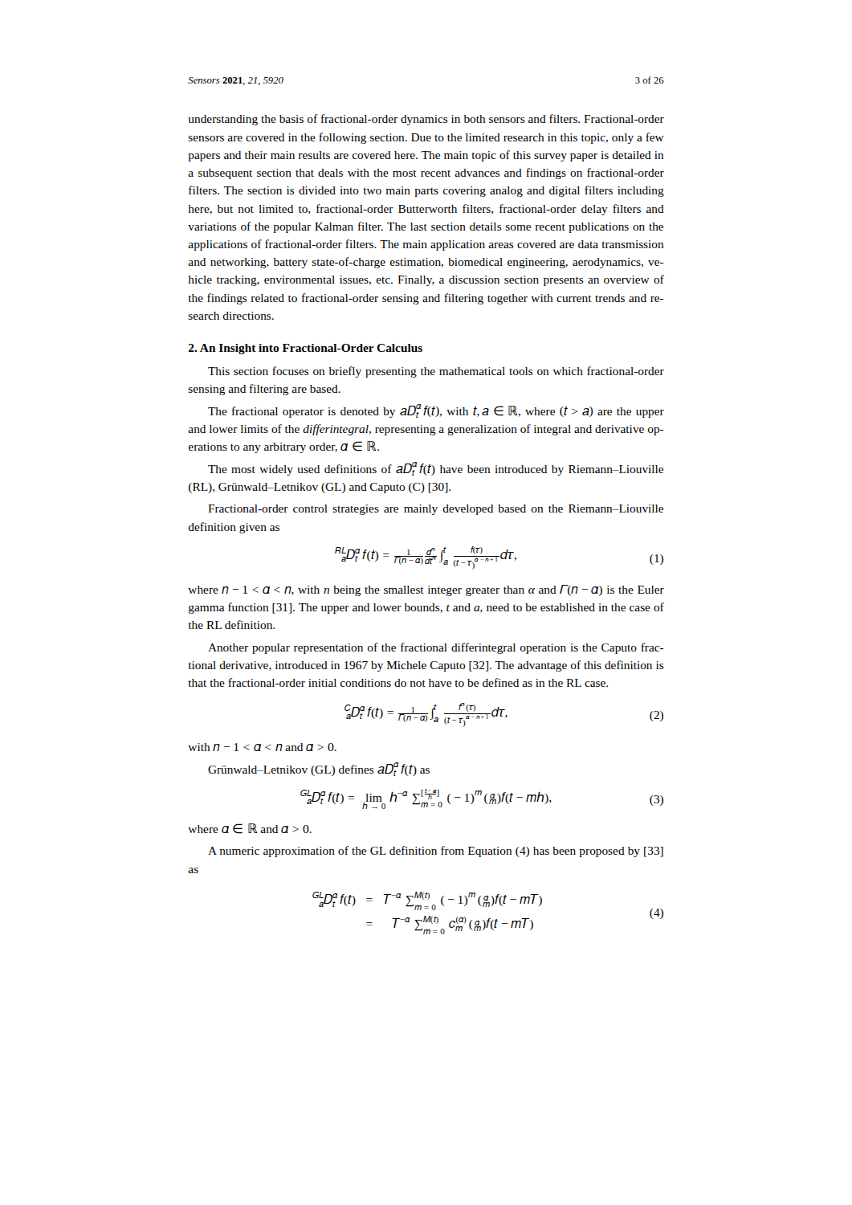Sensors 2021, 21, 5920
3 of 26
understanding the basis of fractional-order dynamics in both sensors and filters. Fractional-order sensors are covered in the following section. Due to the limited research in this topic, only a few papers and their main results are covered here. The main topic of this survey paper is detailed in a subsequent section that deals with the most recent advances and findings on fractional-order filters. The section is divided into two main parts covering analog and digital filters including here, but not limited to, fractional-order Butterworth filters, fractional-order delay filters and variations of the popular Kalman filter. The last section details some recent publications on the applications of fractional-order filters. The main application areas covered are data transmission and networking, battery state-of-charge estimation, biomedical engineering, aerodynamics, vehicle tracking, environmental issues, etc. Finally, a discussion section presents an overview of the findings related to fractional-order sensing and filtering together with current trends and research directions.
2. An Insight into Fractional-Order Calculus
This section focuses on briefly presenting the mathematical tools on which fractional-order sensing and filtering are based.
The fractional operator is denoted by aDtαf(t), with t,a∈ℝ, where (t>a) are the upper and lower limits of the differintegral, representing a generalization of integral and derivative operations to any arbitrary order, α∈ℝ.
The most widely used definitions of aDtαf(t) have been introduced by Riemann–Liouville (RL), Grünwald–Letnikov (GL) and Caputo (C) [30].
Fractional-order control strategies are mainly developed based on the Riemann–Liouville definition given as
D t α a RL f(t) = 1 Γ(n−α) dn dtn ∫ a t f(τ) (t−τ)α−n+1 dτ,
(1)
where n−1<α<n, with n being the smallest integer greater than α and Γ(n−α) is the Euler gamma function [31]. The upper and lower bounds, t and a, need to be established in the case of the RL definition.
Another popular representation of the fractional differintegral operation is the Caputo fractional derivative, introduced in 1967 by Michele Caputo [32]. The advantage of this definition is that the fractional-order initial conditions do not have to be defined as in the RL case.
D t α a C f(t) = 1 Γ(n−α) ∫ a t fn(τ) (t−τ)α−n+1 dτ,
(2)
with n−1<α<n and α>0.
Grünwald–Letnikov (GL) defines aDtαf(t) as
D t α a GL f(t) = lim h→0 h−α ∑ m=0 [t−ah] (−1)m ( α m ) f(t−mh),
(3)
where α∈ℝ and α>0.
A numeric approximation of the GL definition from Equation (4) has been proposed by [33] as
D t α a GL f(t) = T−α ∑ m=0 M(t) (−1)m ( α m ) f(t−mT) = T−α ∑ m=0 M(t) cm(α) ( α m ) f(t−mT)
(4)